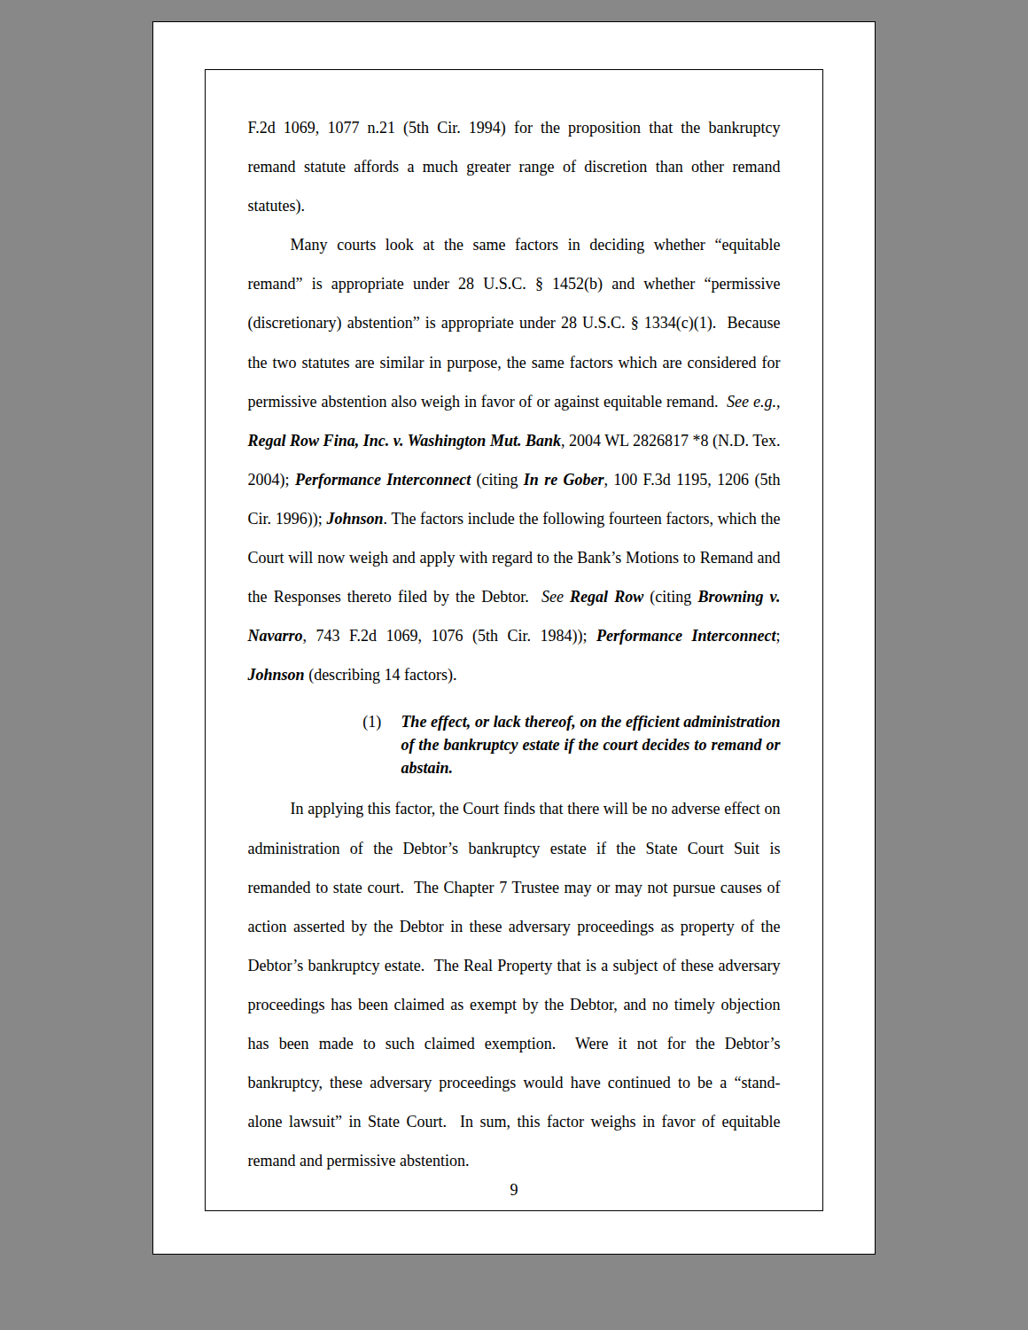F.2d 1069, 1077 n.21 (5th Cir. 1994) for the proposition that the bankruptcy remand statute affords a much greater range of discretion than other remand statutes).
Many courts look at the same factors in deciding whether “equitable remand” is appropriate under 28 U.S.C. § 1452(b) and whether “permissive (discretionary) abstention” is appropriate under 28 U.S.C. § 1334(c)(1). Because the two statutes are similar in purpose, the same factors which are considered for permissive abstention also weigh in favor of or against equitable remand. See e.g., Regal Row Fina, Inc. v. Washington Mut. Bank, 2004 WL 2826817 *8 (N.D. Tex. 2004); Performance Interconnect (citing In re Gober, 100 F.3d 1195, 1206 (5th Cir. 1996)); Johnson. The factors include the following fourteen factors, which the Court will now weigh and apply with regard to the Bank’s Motions to Remand and the Responses thereto filed by the Debtor. See Regal Row (citing Browning v. Navarro, 743 F.2d 1069, 1076 (5th Cir. 1984)); Performance Interconnect; Johnson (describing 14 factors).
(1)
The effect, or lack thereof, on the efficient administration of the bankruptcy estate if the court decides to remand or abstain.
In applying this factor, the Court finds that there will be no adverse effect on administration of the Debtor’s bankruptcy estate if the State Court Suit is remanded to state court. The Chapter 7 Trustee may or may not pursue causes of action asserted by the Debtor in these adversary proceedings as property of the Debtor’s bankruptcy estate. The Real Property that is a subject of these adversary proceedings has been claimed as exempt by the Debtor, and no timely objection has been made to such claimed exemption. Were it not for the Debtor’s bankruptcy, these adversary proceedings would have continued to be a “stand-alone lawsuit” in State Court. In sum, this factor weighs in favor of equitable remand and permissive abstention.
9